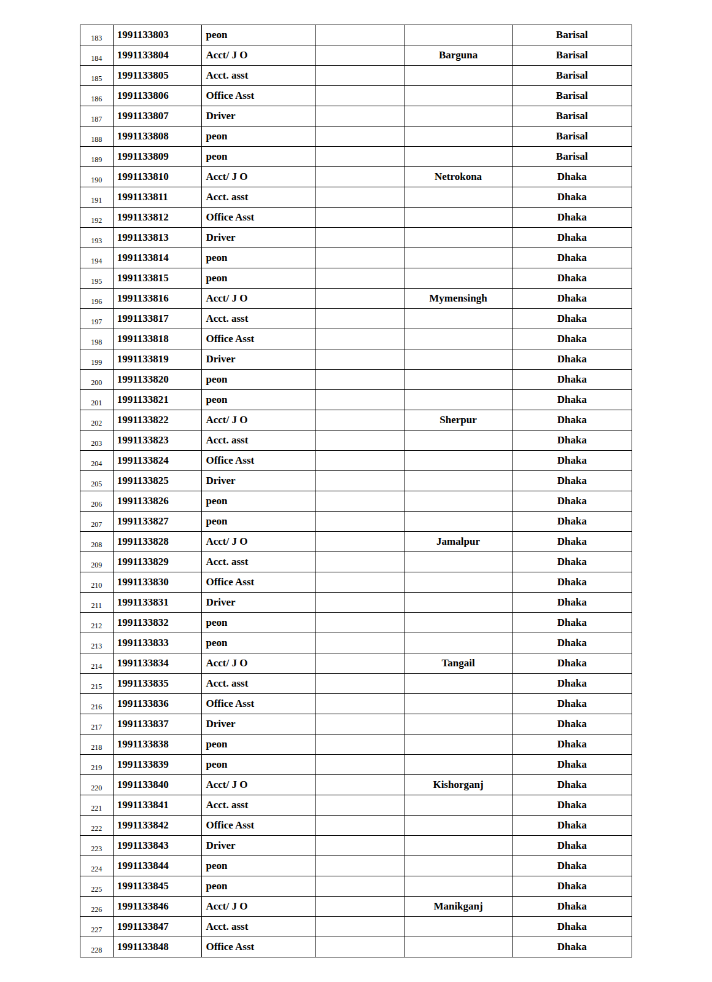| 183 | 1991133803 | peon | | | Barisal |
| 184 | 1991133804 | Acct/ J O | | Barguna | Barisal |
| 185 | 1991133805 | Acct. asst | | | Barisal |
| 186 | 1991133806 | Office Asst | | | Barisal |
| 187 | 1991133807 | Driver | | | Barisal |
| 188 | 1991133808 | peon | | | Barisal |
| 189 | 1991133809 | peon | | | Barisal |
| 190 | 1991133810 | Acct/ J O | | Netrokona | Dhaka |
| 191 | 1991133811 | Acct. asst | | | Dhaka |
| 192 | 1991133812 | Office Asst | | | Dhaka |
| 193 | 1991133813 | Driver | | | Dhaka |
| 194 | 1991133814 | peon | | | Dhaka |
| 195 | 1991133815 | peon | | | Dhaka |
| 196 | 1991133816 | Acct/ J O | | Mymensingh | Dhaka |
| 197 | 1991133817 | Acct. asst | | | Dhaka |
| 198 | 1991133818 | Office Asst | | | Dhaka |
| 199 | 1991133819 | Driver | | | Dhaka |
| 200 | 1991133820 | peon | | | Dhaka |
| 201 | 1991133821 | peon | | | Dhaka |
| 202 | 1991133822 | Acct/ J O | | Sherpur | Dhaka |
| 203 | 1991133823 | Acct. asst | | | Dhaka |
| 204 | 1991133824 | Office Asst | | | Dhaka |
| 205 | 1991133825 | Driver | | | Dhaka |
| 206 | 1991133826 | peon | | | Dhaka |
| 207 | 1991133827 | peon | | | Dhaka |
| 208 | 1991133828 | Acct/ J O | | Jamalpur | Dhaka |
| 209 | 1991133829 | Acct. asst | | | Dhaka |
| 210 | 1991133830 | Office Asst | | | Dhaka |
| 211 | 1991133831 | Driver | | | Dhaka |
| 212 | 1991133832 | peon | | | Dhaka |
| 213 | 1991133833 | peon | | | Dhaka |
| 214 | 1991133834 | Acct/ J O | | Tangail | Dhaka |
| 215 | 1991133835 | Acct. asst | | | Dhaka |
| 216 | 1991133836 | Office Asst | | | Dhaka |
| 217 | 1991133837 | Driver | | | Dhaka |
| 218 | 1991133838 | peon | | | Dhaka |
| 219 | 1991133839 | peon | | | Dhaka |
| 220 | 1991133840 | Acct/ J O | | Kishorganj | Dhaka |
| 221 | 1991133841 | Acct. asst | | | Dhaka |
| 222 | 1991133842 | Office Asst | | | Dhaka |
| 223 | 1991133843 | Driver | | | Dhaka |
| 224 | 1991133844 | peon | | | Dhaka |
| 225 | 1991133845 | peon | | | Dhaka |
| 226 | 1991133846 | Acct/ J O | | Manikganj | Dhaka |
| 227 | 1991133847 | Acct. asst | | | Dhaka |
| 228 | 1991133848 | Office Asst | | | Dhaka |